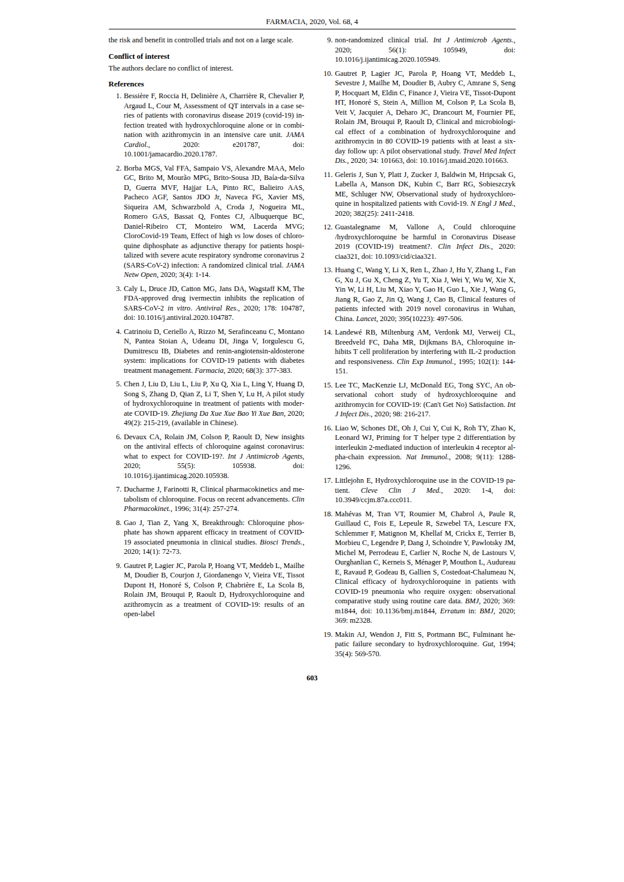FARMACIA, 2020, Vol. 68, 4
the risk and benefit in controlled trials and not on a large scale.
Conflict of interest
The authors declare no conflict of interest.
References
Bessière F, Roccia H, Delinière A, Charrière R, Chevalier P, Argaud L, Cour M, Assessment of QT intervals in a case series of patients with coronavirus disease 2019 (covid-19) infection treated with hydroxychloroquine alone or in combination with azithromycin in an intensive care unit. JAMA Cardiol., 2020: e201787, doi: 10.1001/jamacardio.2020.1787.
Borba MGS, Val FFA, Sampaio VS, Alexandre MAA, Melo GC, Brito M, Mourão MPG, Brito-Sousa JD, Baía-da-Silva D, Guerra MVF, Hajjar LA, Pinto RC, Balieiro AAS, Pacheco AGF, Santos JDO Jr, Naveca FG, Xavier MS, Siqueira AM, Schwarzbold A, Croda J, Nogueira ML, Romero GAS, Bassat Q, Fontes CJ, Albuquerque BC, Daniel-Ribeiro CT, Monteiro WM, Lacerda MVG; CloroCovid-19 Team, Effect of high vs low doses of chloroquine diphosphate as adjunctive therapy for patients hospitalized with severe acute respiratory syndrome coronavirus 2 (SARS-CoV-2) infection: A randomized clinical trial. JAMA Netw Open, 2020; 3(4): 1-14.
Caly L, Druce JD, Catton MG, Jans DA, Wagstaff KM, The FDA-approved drug ivermectin inhibits the replication of SARS-CoV-2 in vitro. Antiviral Res., 2020; 178: 104787, doi: 10.1016/j.antiviral.2020.104787.
Catrinoiu D, Ceriello A, Rizzo M, Serafinceanu C, Montano N, Pantea Stoian A, Udeanu DI, Jinga V, Iorgulescu G, Dumitrescu IB, Diabetes and renin-angiotensin-aldosterone system: implications for COVID-19 patients with diabetes treatment management. Farmacia, 2020; 68(3): 377-383.
Chen J, Liu D, Liu L, Liu P, Xu Q, Xia L, Ling Y, Huang D, Song S, Zhang D, Qian Z, Li T, Shen Y, Lu H, A pilot study of hydroxychloroquine in treatment of patients with moderate COVID-19. Zhejiang Da Xue Xue Bao Yi Xue Ban, 2020; 49(2): 215-219, (available in Chinese).
Devaux CA, Rolain JM, Colson P, Raoult D, New insights on the antiviral effects of chloroquine against coronavirus: what to expect for COVID-19?. Int J Antimicrob Agents, 2020; 55(5): 105938. doi: 10.1016/j.ijantimicag.2020.105938.
Ducharme J, Farinotti R, Clinical pharmacokinetics and metabolism of chloroquine. Focus on recent advancements. Clin Pharmacokinet., 1996; 31(4): 257-274.
Gao J, Tian Z, Yang X, Breakthrough: Chloroquine phosphate has shown apparent efficacy in treatment of COVID-19 associated pneumonia in clinical studies. Biosci Trends., 2020; 14(1): 72-73.
Gautret P, Lagier JC, Parola P, Hoang VT, Meddeb L, Mailhe M, Doudier B, Courjon J, Giordanengo V, Vieira VE, Tissot Dupont H, Honoré S, Colson P, Chabrière E, La Scola B, Rolain JM, Brouqui P, Raoult D, Hydroxychloroquine and azithromycin as a treatment of COVID-19: results of an open-label
non-randomized clinical trial. Int J Antimicrob Agents., 2020; 56(1): 105949, doi: 10.1016/j.ijantimicag.2020.105949.
Gautret P, Lagier JC, Parola P, Hoang VT, Meddeb L, Sevestre J, Mailhe M, Doudier B, Aubry C, Amrane S, Seng P, Hocquart M, Eldin C, Finance J, Vieira VE, Tissot-Dupont HT, Honoré S, Stein A, Million M, Colson P, La Scola B, Veit V, Jacquier A, Deharo JC, Drancourt M, Fournier PE, Rolain JM, Brouqui P, Raoult D, Clinical and microbiological effect of a combination of hydroxychloroquine and azithromycin in 80 COVID-19 patients with at least a six-day follow up: A pilot observational study. Travel Med Infect Dis., 2020; 34: 101663, doi: 10.1016/j.tmaid.2020.101663.
Geleris J, Sun Y, Platt J, Zucker J, Baldwin M, Hripcsak G, Labella A, Manson DK, Kubin C, Barr RG, Sobieszczyk ME, Schluger NW, Observational study of hydroxychloroquine in hospitalized patients with Covid-19. N Engl J Med., 2020; 382(25): 2411-2418.
Guastalegname M, Vallone A, Could chloroquine /hydroxychloroquine be harmful in Coronavirus Disease 2019 (COVID-19) treatment?. Clin Infect Dis., 2020: ciaa321, doi: 10.1093/cid/ciaa321.
Huang C, Wang Y, Li X, Ren L, Zhao J, Hu Y, Zhang L, Fan G, Xu J, Gu X, Cheng Z, Yu T, Xia J, Wei Y, Wu W, Xie X, Yin W, Li H, Liu M, Xiao Y, Gao H, Guo L, Xie J, Wang G, Jiang R, Gao Z, Jin Q, Wang J, Cao B, Clinical features of patients infected with 2019 novel coronavirus in Wuhan, China. Lancet, 2020; 395(10223): 497-506.
Landewé RB, Miltenburg AM, Verdonk MJ, Verweij CL, Breedveld FC, Daha MR, Dijkmans BA, Chloroquine inhibits T cell proliferation by interfering with IL-2 production and responsiveness. Clin Exp Immunol., 1995; 102(1): 144-151.
Lee TC, MacKenzie LJ, McDonald EG, Tong SYC, An observational cohort study of hydroxychloroquine and azithromycin for COVID-19: (Can't Get No) Satisfaction. Int J Infect Dis., 2020; 98: 216-217.
Liao W, Schones DE, Oh J, Cui Y, Cui K, Roh TY, Zhao K, Leonard WJ, Priming for T helper type 2 differentiation by interleukin 2-mediated induction of interleukin 4 receptor alpha-chain expression. Nat Immunol., 2008; 9(11): 1288-1296.
Littlejohn E, Hydroxychloroquine use in the COVID-19 patient. Cleve Clin J Med., 2020: 1-4, doi: 10.3949/ccjm.87a.ccc011.
Mahévas M, Tran VT, Roumier M, Chabrol A, Paule R, Guillaud C, Fois E, Lepeule R, Szwebel TA, Lescure FX, Schlemmer F, Matignon M, Khellaf M, Crickx E, Terrier B, Morbieu C, Legendre P, Dang J, Schoindre Y, Pawlotsky JM, Michel M, Perrodeau E, Carlier N, Roche N, de Lastours V, Ourghanlian C, Kerneis S, Ménager P, Mouthon L, Audureau E, Ravaud P, Godeau B, Gallien S, Costedoat-Chalumeau N, Clinical efficacy of hydroxychloroquine in patients with COVID-19 pneumonia who require oxygen: observational comparative study using routine care data. BMJ, 2020; 369: m1844, doi: 10.1136/bmj.m1844, Erratum in: BMJ, 2020; 369: m2328.
Makin AJ, Wendon J, Fitt S, Portmann BC, Fulminant hepatic failure secondary to hydroxychloroquine. Gut, 1994; 35(4): 569-570.
603